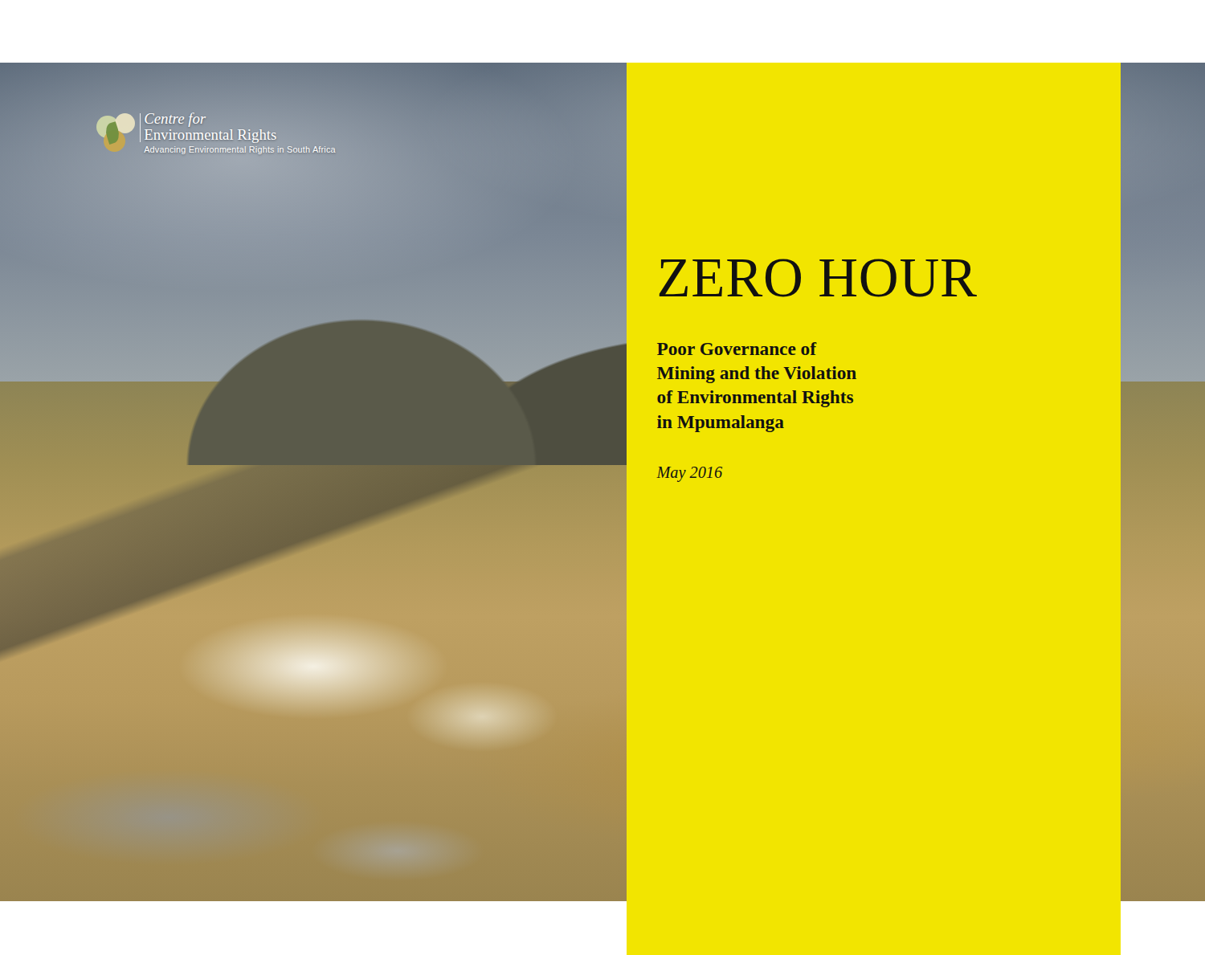Centre for
Environmental Rights
Advancing Environmental Rights in South Africa
ZERO HOUR
Poor Governance of Mining and the Violation of Environmental Rights in Mpumalanga
May 2016